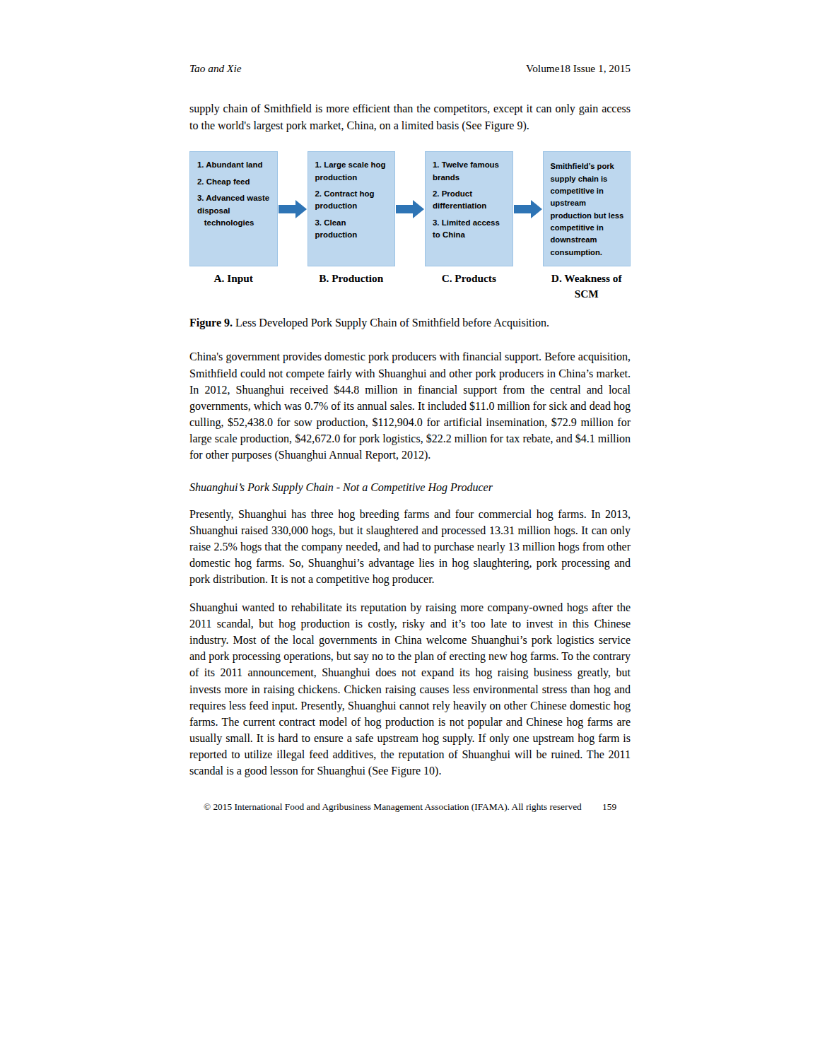Tao and Xie
Volume18 Issue 1, 2015
supply chain of Smithfield is more efficient than the competitors, except it can only gain access to the world's largest pork market, China, on a limited basis (See Figure 9).
1. Abundant land
2. Cheap feed
3. Advanced waste disposal technologies
1. Large scale hog production
2. Contract hog production
3. Clean production
1. Twelve famous brands
2. Product differentiation
3. Limited access to China
Smithfield’s pork supply chain is competitive in upstream production but less competitive in downstream consumption.
A. Input B. Production C. Products D. Weakness of SCM
Figure 9. Less Developed Pork Supply Chain of Smithfield before Acquisition.
China's government provides domestic pork producers with financial support. Before acquisition, Smithfield could not compete fairly with Shuanghui and other pork producers in China’s market. In 2012, Shuanghui received $44.8 million in financial support from the central and local governments, which was 0.7% of its annual sales. It included $11.0 million for sick and dead hog culling, $52,438.0 for sow production, $112,904.0 for artificial insemination, $72.9 million for large scale production, $42,672.0 for pork logistics, $22.2 million for tax rebate, and $4.1 million for other purposes (Shuanghui Annual Report, 2012).
Shuanghui’s Pork Supply Chain - Not a Competitive Hog Producer
Presently, Shuanghui has three hog breeding farms and four commercial hog farms. In 2013, Shuanghui raised 330,000 hogs, but it slaughtered and processed 13.31 million hogs. It can only raise 2.5% hogs that the company needed, and had to purchase nearly 13 million hogs from other domestic hog farms. So, Shuanghui’s advantage lies in hog slaughtering, pork processing and pork distribution. It is not a competitive hog producer.
Shuanghui wanted to rehabilitate its reputation by raising more company-owned hogs after the 2011 scandal, but hog production is costly, risky and it’s too late to invest in this Chinese industry. Most of the local governments in China welcome Shuanghui’s pork logistics service and pork processing operations, but say no to the plan of erecting new hog farms. To the contrary of its 2011 announcement, Shuanghui does not expand its hog raising business greatly, but invests more in raising chickens. Chicken raising causes less environmental stress than hog and requires less feed input. Presently, Shuanghui cannot rely heavily on other Chinese domestic hog farms. The current contract model of hog production is not popular and Chinese hog farms are usually small. It is hard to ensure a safe upstream hog supply. If only one upstream hog farm is reported to utilize illegal feed additives, the reputation of Shuanghui will be ruined. The 2011 scandal is a good lesson for Shuanghui (See Figure 10).
© 2015 International Food and Agribusiness Management Association (IFAMA). All rights reserved 159